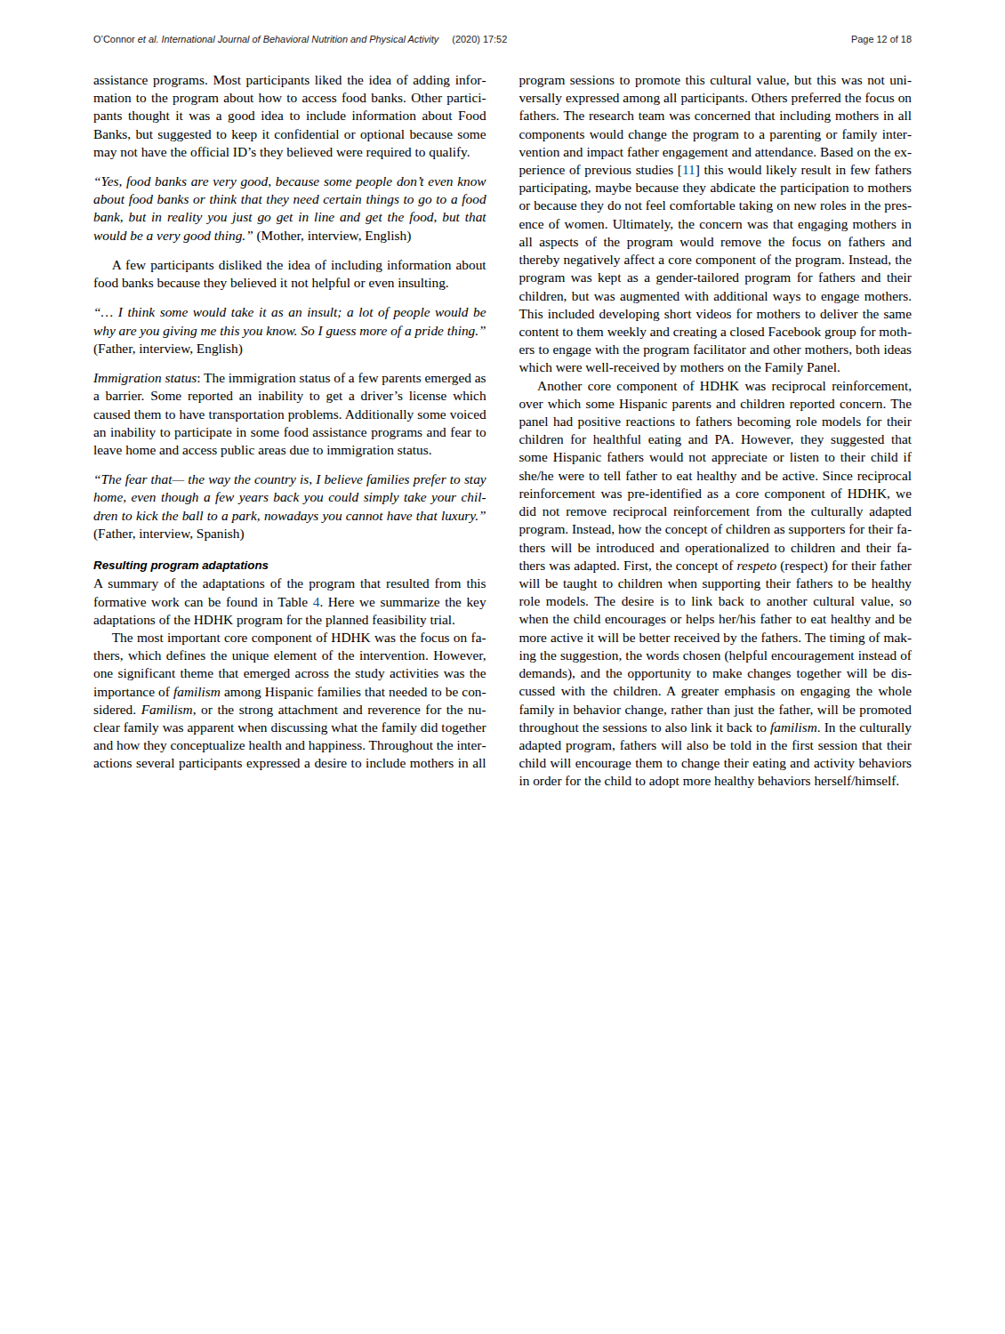O’Connor et al. International Journal of Behavioral Nutrition and Physical Activity (2020) 17:52
Page 12 of 18
assistance programs. Most participants liked the idea of adding information to the program about how to access food banks. Other participants thought it was a good idea to include information about Food Banks, but suggested to keep it confidential or optional because some may not have the official ID’s they believed were required to qualify.
“Yes, food banks are very good, because some people don’t even know about food banks or think that they need certain things to go to a food bank, but in reality you just go get in line and get the food, but that would be a very good thing.” (Mother, interview, English)
A few participants disliked the idea of including information about food banks because they believed it not helpful or even insulting.
“… I think some would take it as an insult; a lot of people would be why are you giving me this you know. So I guess more of a pride thing.” (Father, interview, English)
Immigration status: The immigration status of a few parents emerged as a barrier. Some reported an inability to get a driver’s license which caused them to have transportation problems. Additionally some voiced an inability to participate in some food assistance programs and fear to leave home and access public areas due to immigration status.
“The fear that— the way the country is, I believe families prefer to stay home, even though a few years back you could simply take your children to kick the ball to a park, nowadays you cannot have that luxury.” (Father, interview, Spanish)
Resulting program adaptations
A summary of the adaptations of the program that resulted from this formative work can be found in Table 4. Here we summarize the key adaptations of the HDHK program for the planned feasibility trial.
The most important core component of HDHK was the focus on fathers, which defines the unique element of the intervention. However, one significant theme that emerged across the study activities was the importance of familism among Hispanic families that needed to be considered. Familism, or the strong attachment and reverence for the nuclear family was apparent when discussing what the family did together and how they conceptualize health and happiness. Throughout the interactions several participants expressed a desire to include mothers in all program sessions to promote this cultural value, but this was not universally expressed among all participants. Others preferred the focus on fathers. The research team was concerned that including mothers in all components would change the program to a parenting or family intervention and impact father engagement and attendance. Based on the experience of previous studies [11] this would likely result in few fathers participating, maybe because they abdicate the participation to mothers or because they do not feel comfortable taking on new roles in the presence of women. Ultimately, the concern was that engaging mothers in all aspects of the program would remove the focus on fathers and thereby negatively affect a core component of the program. Instead, the program was kept as a gender-tailored program for fathers and their children, but was augmented with additional ways to engage mothers. This included developing short videos for mothers to deliver the same content to them weekly and creating a closed Facebook group for mothers to engage with the program facilitator and other mothers, both ideas which were well-received by mothers on the Family Panel.
Another core component of HDHK was reciprocal reinforcement, over which some Hispanic parents and children reported concern. The panel had positive reactions to fathers becoming role models for their children for healthful eating and PA. However, they suggested that some Hispanic fathers would not appreciate or listen to their child if she/he were to tell father to eat healthy and be active. Since reciprocal reinforcement was pre-identified as a core component of HDHK, we did not remove reciprocal reinforcement from the culturally adapted program. Instead, how the concept of children as supporters for their fathers will be introduced and operationalized to children and their fathers was adapted. First, the concept of respeto (respect) for their father will be taught to children when supporting their fathers to be healthy role models. The desire is to link back to another cultural value, so when the child encourages or helps her/his father to eat healthy and be more active it will be better received by the fathers. The timing of making the suggestion, the words chosen (helpful encouragement instead of demands), and the opportunity to make changes together will be discussed with the children. A greater emphasis on engaging the whole family in behavior change, rather than just the father, will be promoted throughout the sessions to also link it back to familism. In the culturally adapted program, fathers will also be told in the first session that their child will encourage them to change their eating and activity behaviors in order for the child to adopt more healthy behaviors herself/himself.